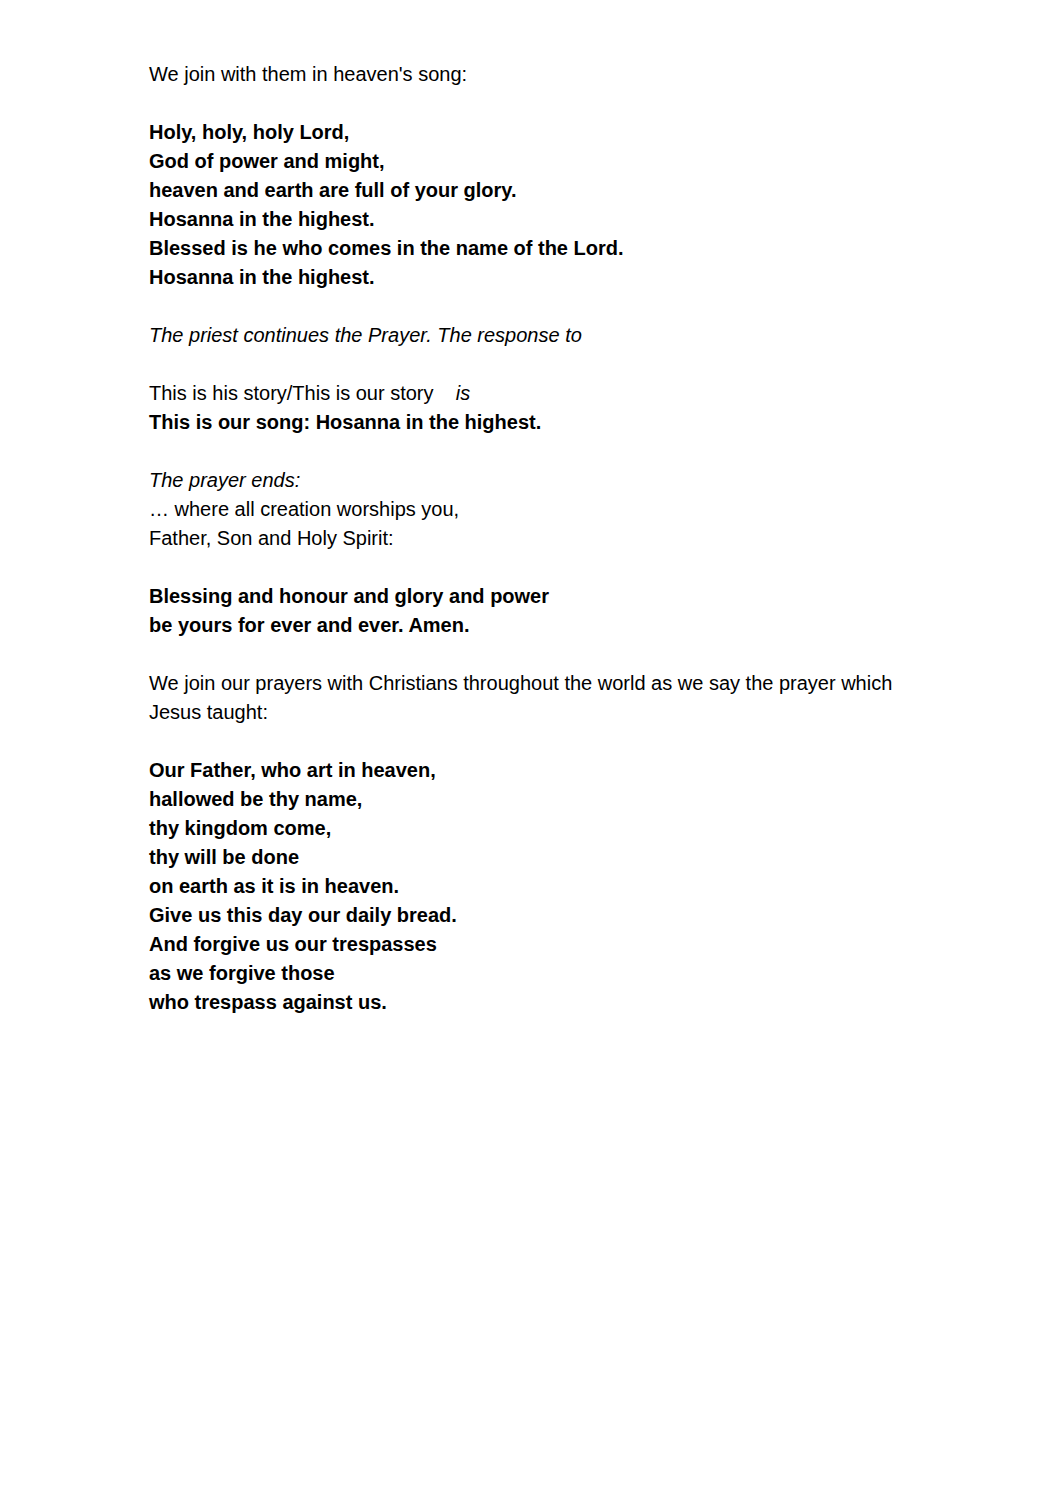We join with them in heaven's song:
Holy, holy, holy Lord,
God of power and might,
heaven and earth are full of your glory.
Hosanna in the highest.
Blessed is he who comes in the name of the Lord.
Hosanna in the highest.
The priest continues the Prayer. The response to
This is his story/This is our story is
This is our song: Hosanna in the highest.
The prayer ends:
… where all creation worships you,
Father, Son and Holy Spirit:
Blessing and honour and glory and power
be yours for ever and ever. Amen.
We join our prayers with Christians throughout the world as we say the prayer which Jesus taught:
Our Father, who art in heaven,
hallowed be thy name,
thy kingdom come,
thy will be done
on earth as it is in heaven.
Give us this day our daily bread.
And forgive us our trespasses
as we forgive those
who trespass against us.